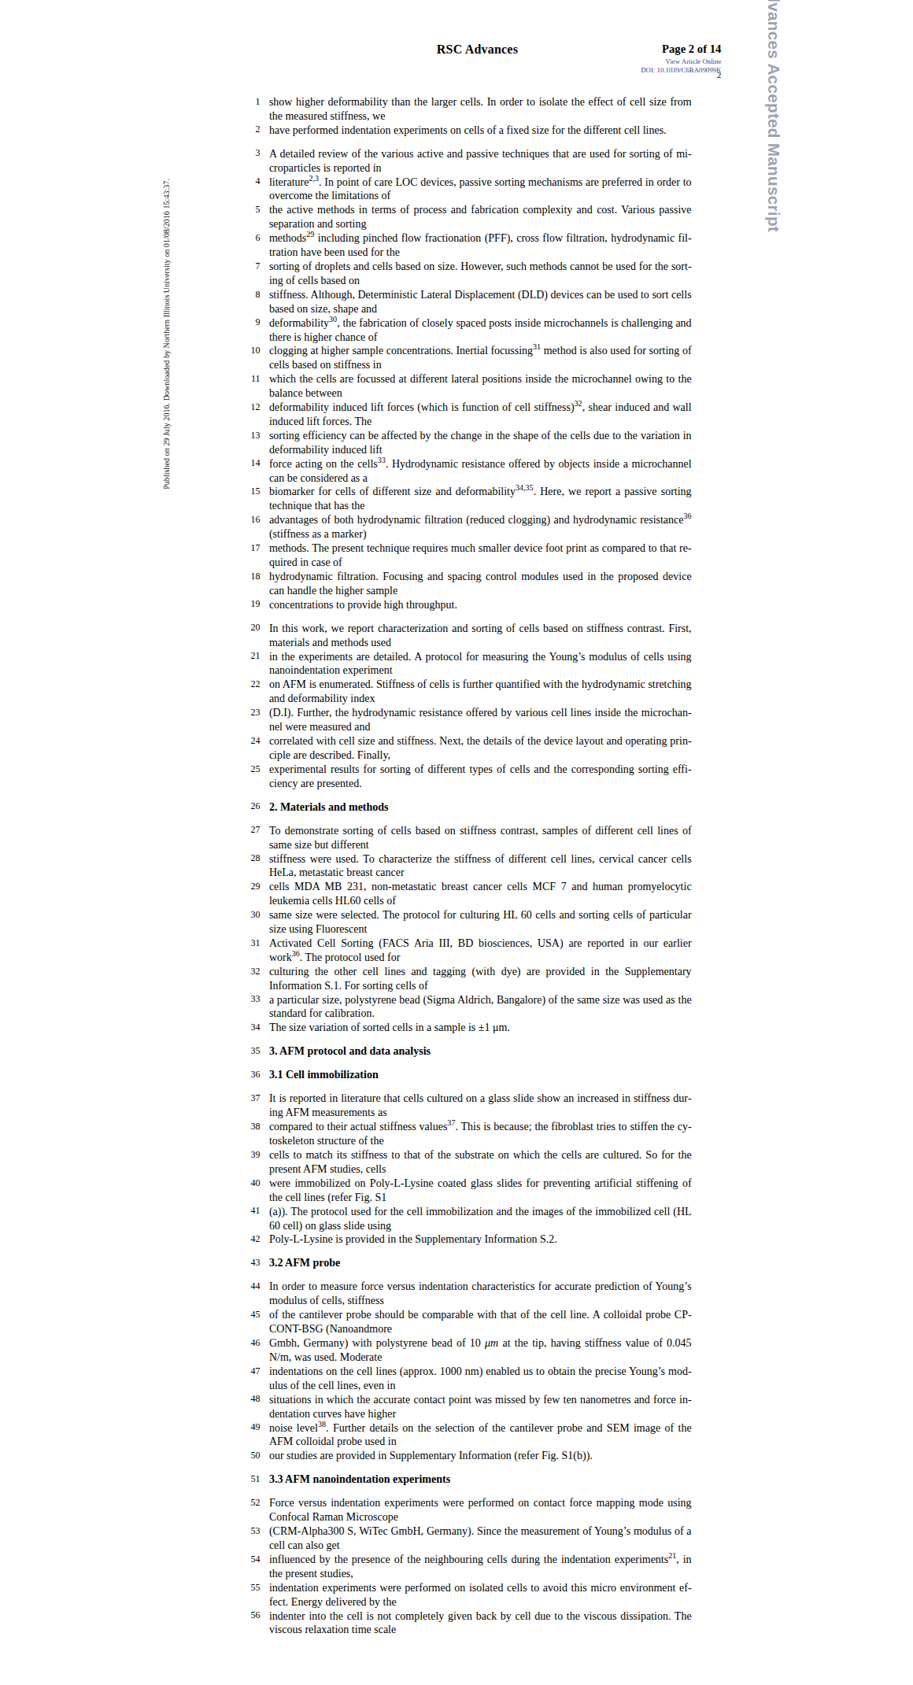RSC Advances
Page 2 of 14
View Article Online
DOI: 10.1039/C6RA09099K
2
Published on 29 July 2016. Downloaded by Northern Illinois University on 01/08/2016 15:43:37.
RSC Advances Accepted Manuscript
1
show higher deformability than the larger cells. In order to isolate the effect of cell size from the measured stiffness, we
2
have performed indentation experiments on cells of a fixed size for the different cell lines.
3
A detailed review of the various active and passive techniques that are used for sorting of microparticles is reported in
4
literature2,3. In point of care LOC devices, passive sorting mechanisms are preferred in order to overcome the limitations of
5
the active methods in terms of process and fabrication complexity and cost. Various passive separation and sorting
6
methods29 including pinched flow fractionation (PFF), cross flow filtration, hydrodynamic filtration have been used for the
7
sorting of droplets and cells based on size. However, such methods cannot be used for the sorting of cells based on
8
stiffness. Although, Deterministic Lateral Displacement (DLD) devices can be used to sort cells based on size, shape and
9
deformability30, the fabrication of closely spaced posts inside microchannels is challenging and there is higher chance of
10
clogging at higher sample concentrations. Inertial focussing31 method is also used for sorting of cells based on stiffness in
11
which the cells are focussed at different lateral positions inside the microchannel owing to the balance between
12
deformability induced lift forces (which is function of cell stiffness)32, shear induced and wall induced lift forces. The
13
sorting efficiency can be affected by the change in the shape of the cells due to the variation in deformability induced lift
14
force acting on the cells33. Hydrodynamic resistance offered by objects inside a microchannel can be considered as a
15
biomarker for cells of different size and deformability34,35. Here, we report a passive sorting technique that has the
16
advantages of both hydrodynamic filtration (reduced clogging) and hydrodynamic resistance36 (stiffness as a marker)
17
methods. The present technique requires much smaller device foot print as compared to that required in case of
18
hydrodynamic filtration. Focusing and spacing control modules used in the proposed device can handle the higher sample
19
concentrations to provide high throughput.
20
In this work, we report characterization and sorting of cells based on stiffness contrast. First, materials and methods used
21
in the experiments are detailed. A protocol for measuring the Young’s modulus of cells using nanoindentation experiment
22
on AFM is enumerated. Stiffness of cells is further quantified with the hydrodynamic stretching and deformability index
23
(D.I). Further, the hydrodynamic resistance offered by various cell lines inside the microchannel were measured and
24
correlated with cell size and stiffness. Next, the details of the device layout and operating principle are described. Finally,
25
experimental results for sorting of different types of cells and the corresponding sorting efficiency are presented.
26
2. Materials and methods
27
To demonstrate sorting of cells based on stiffness contrast, samples of different cell lines of same size but different
28
stiffness were used. To characterize the stiffness of different cell lines, cervical cancer cells HeLa, metastatic breast cancer
29
cells MDA MB 231, non-metastatic breast cancer cells MCF 7 and human promyelocytic leukemia cells HL60 cells of
30
same size were selected. The protocol for culturing HL 60 cells and sorting cells of particular size using Fluorescent
31
Activated Cell Sorting (FACS Aria III, BD biosciences, USA) are reported in our earlier work36. The protocol used for
32
culturing the other cell lines and tagging (with dye) are provided in the Supplementary Information S.1. For sorting cells of
33
a particular size, polystyrene bead (Sigma Aldrich, Bangalore) of the same size was used as the standard for calibration.
34
The size variation of sorted cells in a sample is ±1 μm.
35
3. AFM protocol and data analysis
36
3.1 Cell immobilization
37
It is reported in literature that cells cultured on a glass slide show an increased in stiffness during AFM measurements as
38
compared to their actual stiffness values37. This is because; the fibroblast tries to stiffen the cytoskeleton structure of the
39
cells to match its stiffness to that of the substrate on which the cells are cultured. So for the present AFM studies, cells
40
were immobilized on Poly-L-Lysine coated glass slides for preventing artificial stiffening of the cell lines (refer Fig. S1
41
(a)). The protocol used for the cell immobilization and the images of the immobilized cell (HL 60 cell) on glass slide using
42
Poly-L-Lysine is provided in the Supplementary Information S.2.
43
3.2 AFM probe
44
In order to measure force versus indentation characteristics for accurate prediction of Young’s modulus of cells, stiffness
45
of the cantilever probe should be comparable with that of the cell line. A colloidal probe CP-CONT-BSG (Nanoandmore
46
Gmbh, Germany) with polystyrene bead of 10 μm at the tip, having stiffness value of 0.045 N/m, was used. Moderate
47
indentations on the cell lines (approx. 1000 nm) enabled us to obtain the precise Young’s modulus of the cell lines, even in
48
situations in which the accurate contact point was missed by few ten nanometres and force indentation curves have higher
49
noise level38. Further details on the selection of the cantilever probe and SEM image of the AFM colloidal probe used in
50
our studies are provided in Supplementary Information (refer Fig. S1(b)).
51
3.3 AFM nanoindentation experiments
52
Force versus indentation experiments were performed on contact force mapping mode using Confocal Raman Microscope
53
(CRM-Alpha300 S, WiTec GmbH, Germany). Since the measurement of Young’s modulus of a cell can also get
54
influenced by the presence of the neighbouring cells during the indentation experiments21, in the present studies,
55
indentation experiments were performed on isolated cells to avoid this micro environment effect. Energy delivered by the
56
indenter into the cell is not completely given back by cell due to the viscous dissipation. The viscous relaxation time scale